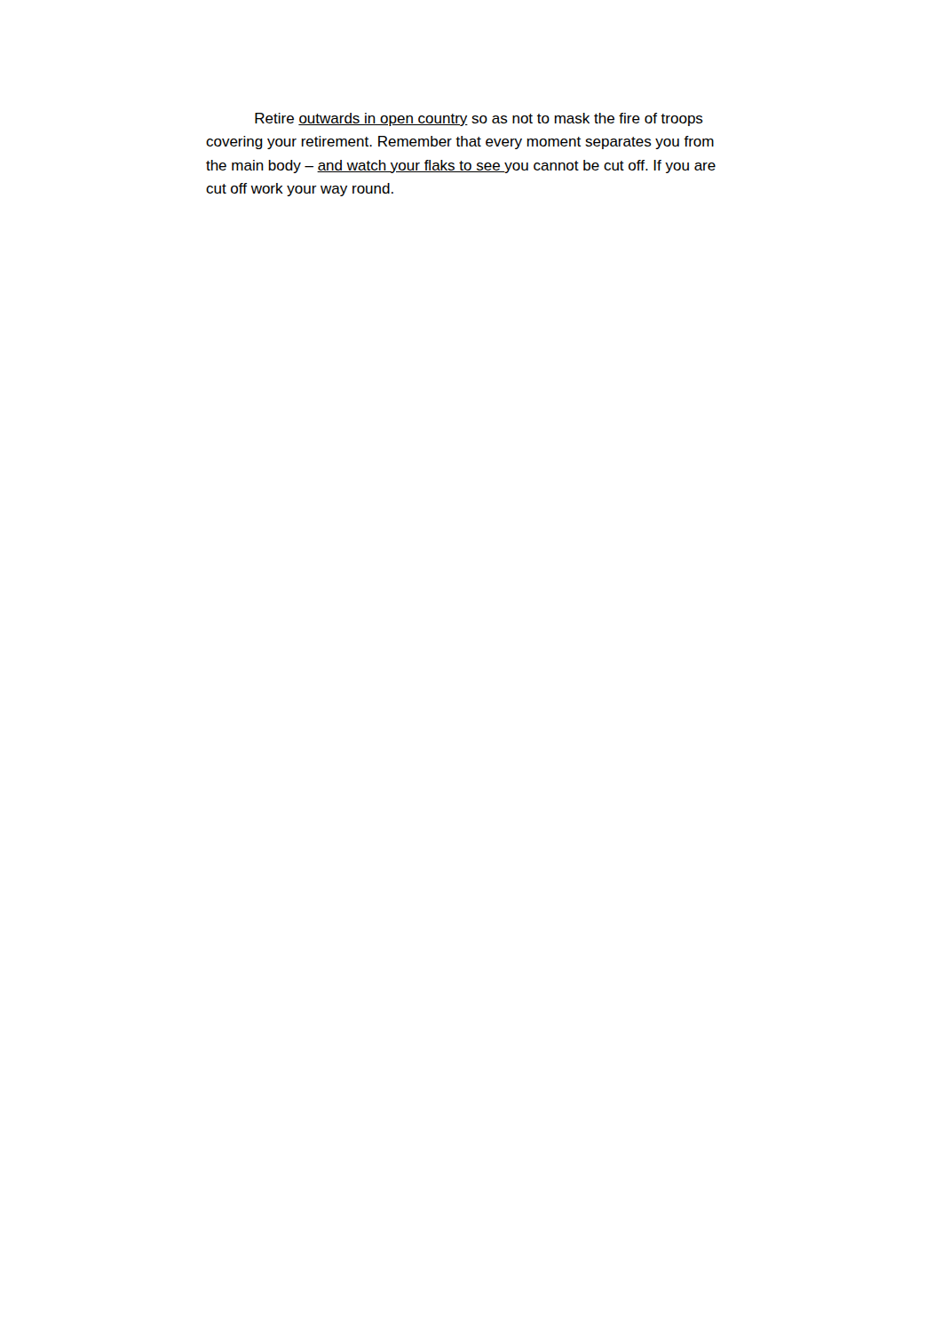Retire outwards in open country so as not to mask the fire of troops covering your retirement. Remember that every moment separates you from the main body – and watch your flaks to see you cannot be cut off. If you are cut off work your way round.